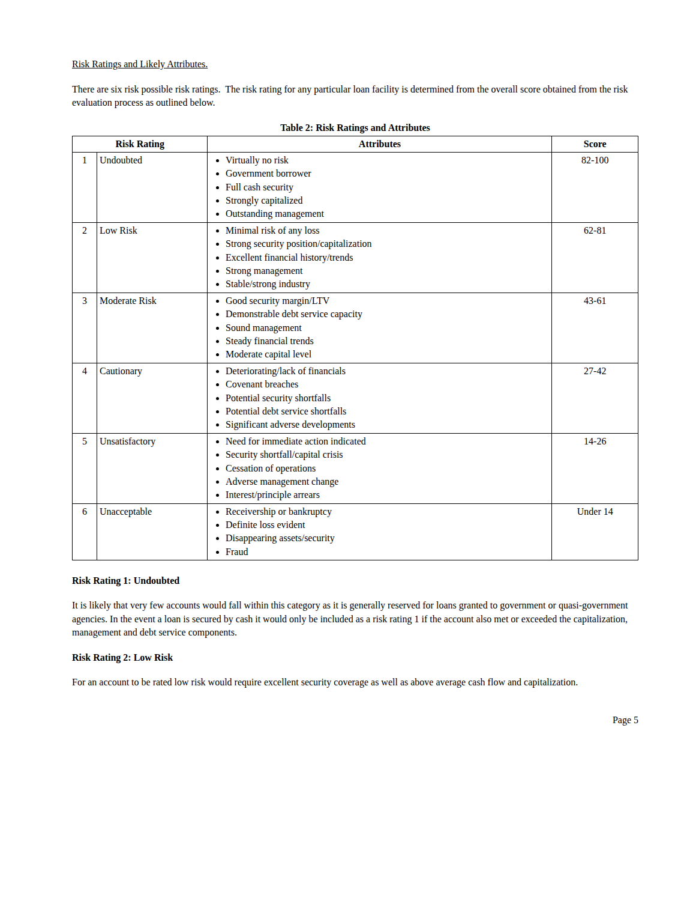Risk Ratings and Likely Attributes.
There are six risk possible risk ratings. The risk rating for any particular loan facility is determined from the overall score obtained from the risk evaluation process as outlined below.
Table 2: Risk Ratings and Attributes
| Risk Rating | Attributes | Score |
| --- | --- | --- |
| 1 | Undoubted | Virtually no risk Government borrower Full cash security Strongly capitalized Outstanding management | 82-100 |
| 2 | Low Risk | Minimal risk of any loss Strong security position/capitalization Excellent financial history/trends Strong management Stable/strong industry | 62-81 |
| 3 | Moderate Risk | Good security margin/LTV Demonstrable debt service capacity Sound management Steady financial trends Moderate capital level | 43-61 |
| 4 | Cautionary | Deteriorating/lack of financials Covenant breaches Potential security shortfalls Potential debt service shortfalls Significant adverse developments | 27-42 |
| 5 | Unsatisfactory | Need for immediate action indicated Security shortfall/capital crisis Cessation of operations Adverse management change Interest/principle arrears | 14-26 |
| 6 | Unacceptable | Receivership or bankruptcy Definite loss evident Disappearing assets/security Fraud | Under 14 |
Risk Rating 1: Undoubted
It is likely that very few accounts would fall within this category as it is generally reserved for loans granted to government or quasi-government agencies. In the event a loan is secured by cash it would only be included as a risk rating 1 if the account also met or exceeded the capitalization, management and debt service components.
Risk Rating 2: Low Risk
For an account to be rated low risk would require excellent security coverage as well as above average cash flow and capitalization.
Page 5